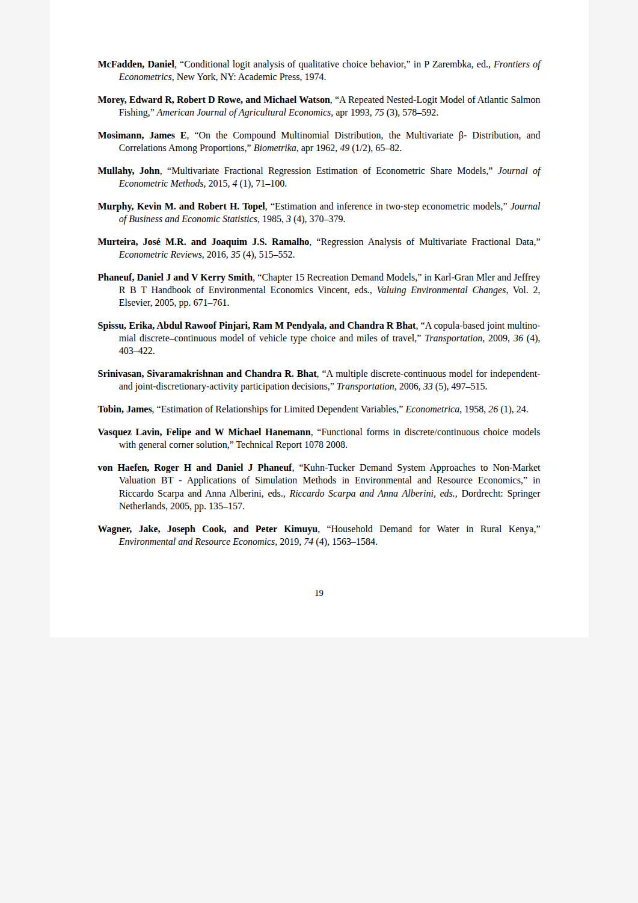McFadden, Daniel, “Conditional logit analysis of qualitative choice behavior,” in P Zarembka, ed., Frontiers of Econometrics, New York, NY: Academic Press, 1974.
Morey, Edward R, Robert D Rowe, and Michael Watson, “A Repeated Nested-Logit Model of Atlantic Salmon Fishing,” American Journal of Agricultural Economics, apr 1993, 75 (3), 578–592.
Mosimann, James E, “On the Compound Multinomial Distribution, the Multivariate β- Distribution, and Correlations Among Proportions,” Biometrika, apr 1962, 49 (1/2), 65–82.
Mullahy, John, “Multivariate Fractional Regression Estimation of Econometric Share Models,” Journal of Econometric Methods, 2015, 4 (1), 71–100.
Murphy, Kevin M. and Robert H. Topel, “Estimation and inference in two-step econometric models,” Journal of Business and Economic Statistics, 1985, 3 (4), 370–379.
Murteira, José M.R. and Joaquim J.S. Ramalho, “Regression Analysis of Multivariate Fractional Data,” Econometric Reviews, 2016, 35 (4), 515–552.
Phaneuf, Daniel J and V Kerry Smith, “Chapter 15 Recreation Demand Models,” in Karl-Gran Mler and Jeffrey R B T Handbook of Environmental Economics Vincent, eds., Valuing Environmental Changes, Vol. 2, Elsevier, 2005, pp. 671–761.
Spissu, Erika, Abdul Rawoof Pinjari, Ram M Pendyala, and Chandra R Bhat, “A copula-based joint multinomial discrete–continuous model of vehicle type choice and miles of travel,” Transportation, 2009, 36 (4), 403–422.
Srinivasan, Sivaramakrishnan and Chandra R. Bhat, “A multiple discrete-continuous model for independent- and joint-discretionary-activity participation decisions,” Transportation, 2006, 33 (5), 497–515.
Tobin, James, “Estimation of Relationships for Limited Dependent Variables,” Econometrica, 1958, 26 (1), 24.
Vasquez Lavin, Felipe and W Michael Hanemann, “Functional forms in discrete/continuous choice models with general corner solution,” Technical Report 1078 2008.
von Haefen, Roger H and Daniel J Phaneuf, “Kuhn-Tucker Demand System Approaches to Non-Market Valuation BT - Applications of Simulation Methods in Environmental and Resource Economics,” in Riccardo Scarpa and Anna Alberini, eds., Riccardo Scarpa and Anna Alberini, eds., Dordrecht: Springer Netherlands, 2005, pp. 135–157.
Wagner, Jake, Joseph Cook, and Peter Kimuyu, “Household Demand for Water in Rural Kenya,” Environmental and Resource Economics, 2019, 74 (4), 1563–1584.
19